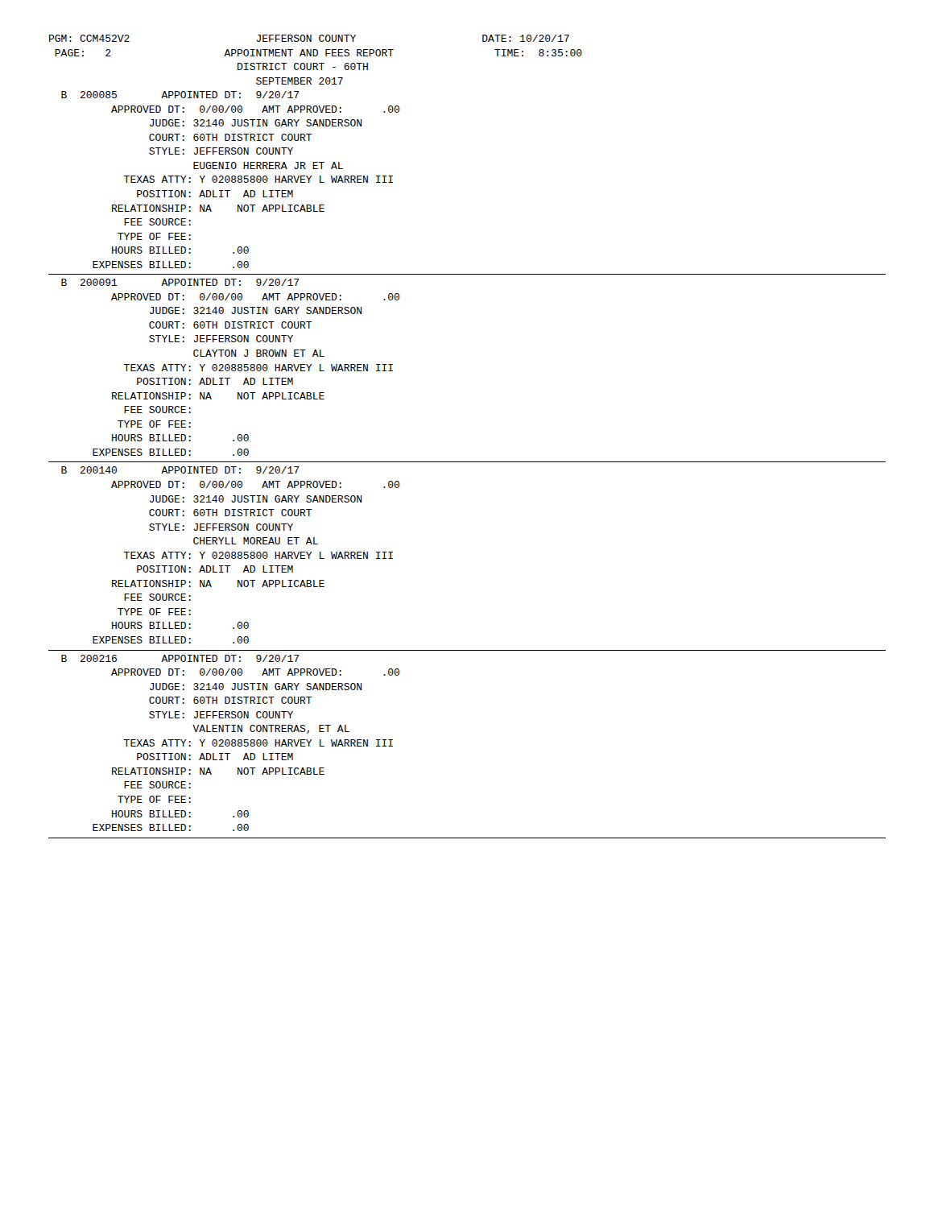PGM: CCM452V2                    JEFFERSON COUNTY                    DATE: 10/20/17
 PAGE:   2                  APPOINTMENT AND FEES REPORT                TIME:  8:35:00
                              DISTRICT COURT - 60TH
                                 SEPTEMBER 2017
  B  200085       APPOINTED DT:  9/20/17
          APPROVED DT:  0/00/00   AMT APPROVED:      .00
                JUDGE: 32140 JUSTIN GARY SANDERSON
                COURT: 60TH DISTRICT COURT
                STYLE: JEFFERSON COUNTY
                       EUGENIO HERRERA JR ET AL
            TEXAS ATTY: Y 020885800 HARVEY L WARREN III
              POSITION: ADLIT  AD LITEM
          RELATIONSHIP: NA    NOT APPLICABLE
            FEE SOURCE:
           TYPE OF FEE:
          HOURS BILLED:      .00
       EXPENSES BILLED:      .00
  B  200091       APPOINTED DT:  9/20/17
          APPROVED DT:  0/00/00   AMT APPROVED:      .00
                JUDGE: 32140 JUSTIN GARY SANDERSON
                COURT: 60TH DISTRICT COURT
                STYLE: JEFFERSON COUNTY
                       CLAYTON J BROWN ET AL
            TEXAS ATTY: Y 020885800 HARVEY L WARREN III
              POSITION: ADLIT  AD LITEM
          RELATIONSHIP: NA    NOT APPLICABLE
            FEE SOURCE:
           TYPE OF FEE:
          HOURS BILLED:      .00
       EXPENSES BILLED:      .00
  B  200140       APPOINTED DT:  9/20/17
          APPROVED DT:  0/00/00   AMT APPROVED:      .00
                JUDGE: 32140 JUSTIN GARY SANDERSON
                COURT: 60TH DISTRICT COURT
                STYLE: JEFFERSON COUNTY
                       CHERYLL MOREAU ET AL
            TEXAS ATTY: Y 020885800 HARVEY L WARREN III
              POSITION: ADLIT  AD LITEM
          RELATIONSHIP: NA    NOT APPLICABLE
            FEE SOURCE:
           TYPE OF FEE:
          HOURS BILLED:      .00
       EXPENSES BILLED:      .00
  B  200216       APPOINTED DT:  9/20/17
          APPROVED DT:  0/00/00   AMT APPROVED:      .00
                JUDGE: 32140 JUSTIN GARY SANDERSON
                COURT: 60TH DISTRICT COURT
                STYLE: JEFFERSON COUNTY
                       VALENTIN CONTRERAS, ET AL
            TEXAS ATTY: Y 020885800 HARVEY L WARREN III
              POSITION: ADLIT  AD LITEM
          RELATIONSHIP: NA    NOT APPLICABLE
            FEE SOURCE:
           TYPE OF FEE:
          HOURS BILLED:      .00
       EXPENSES BILLED:      .00